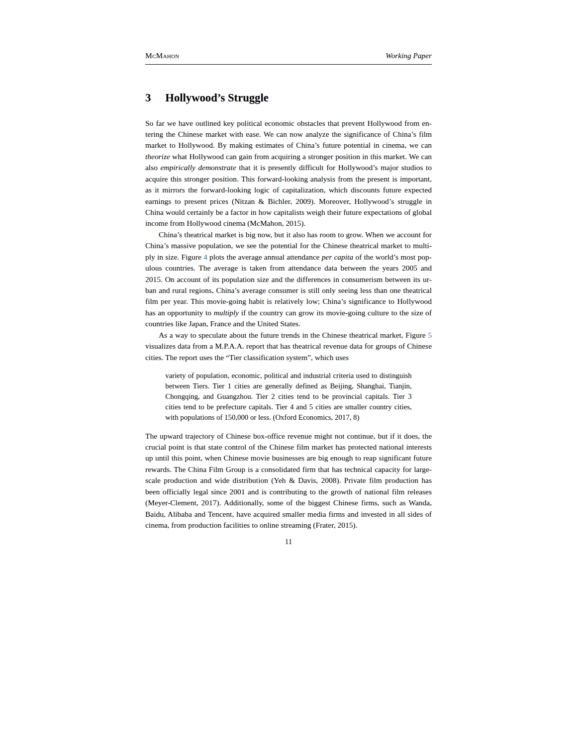McMahon
Working Paper
3 Hollywood’s Struggle
So far we have outlined key political economic obstacles that prevent Hollywood from entering the Chinese market with ease. We can now analyze the significance of China’s film market to Hollywood. By making estimates of China’s future potential in cinema, we can theorize what Hollywood can gain from acquiring a stronger position in this market. We can also empirically demonstrate that it is presently difficult for Hollywood’s major studios to acquire this stronger position. This forward-looking analysis from the present is important, as it mirrors the forward-looking logic of capitalization, which discounts future expected earnings to present prices (Nitzan & Bichler, 2009). Moreover, Hollywood’s struggle in China would certainly be a factor in how capitalists weigh their future expectations of global income from Hollywood cinema (McMahon, 2015).
China’s theatrical market is big now, but it also has room to grow. When we account for China’s massive population, we see the potential for the Chinese theatrical market to multiply in size. Figure 4 plots the average annual attendance per capita of the world’s most populous countries. The average is taken from attendance data between the years 2005 and 2015. On account of its population size and the differences in consumerism between its urban and rural regions, China’s average consumer is still only seeing less than one theatrical film per year. This movie-going habit is relatively low; China’s significance to Hollywood has an opportunity to multiply if the country can grow its movie-going culture to the size of countries like Japan, France and the United States.
As a way to speculate about the future trends in the Chinese theatrical market, Figure 5 visualizes data from a M.P.A.A. report that has theatrical revenue data for groups of Chinese cities. The report uses the “Tier classification system”, which uses
variety of population, economic, political and industrial criteria used to distinguish between Tiers. Tier 1 cities are generally defined as Beijing, Shanghai, Tianjin, Chongqing, and Guangzhou. Tier 2 cities tend to be provincial capitals. Tier 3 cities tend to be prefecture capitals. Tier 4 and 5 cities are smaller country cities, with populations of 150,000 or less. (Oxford Economics, 2017, 8)
The upward trajectory of Chinese box-office revenue might not continue, but if it does, the crucial point is that state control of the Chinese film market has protected national interests up until this point, when Chinese movie businesses are big enough to reap significant future rewards. The China Film Group is a consolidated firm that has technical capacity for large-scale production and wide distribution (Yeh & Davis, 2008). Private film production has been officially legal since 2001 and is contributing to the growth of national film releases (Meyer-Clement, 2017). Additionally, some of the biggest Chinese firms, such as Wanda, Baidu, Alibaba and Tencent, have acquired smaller media firms and invested in all sides of cinema, from production facilities to online streaming (Frater, 2015).
11